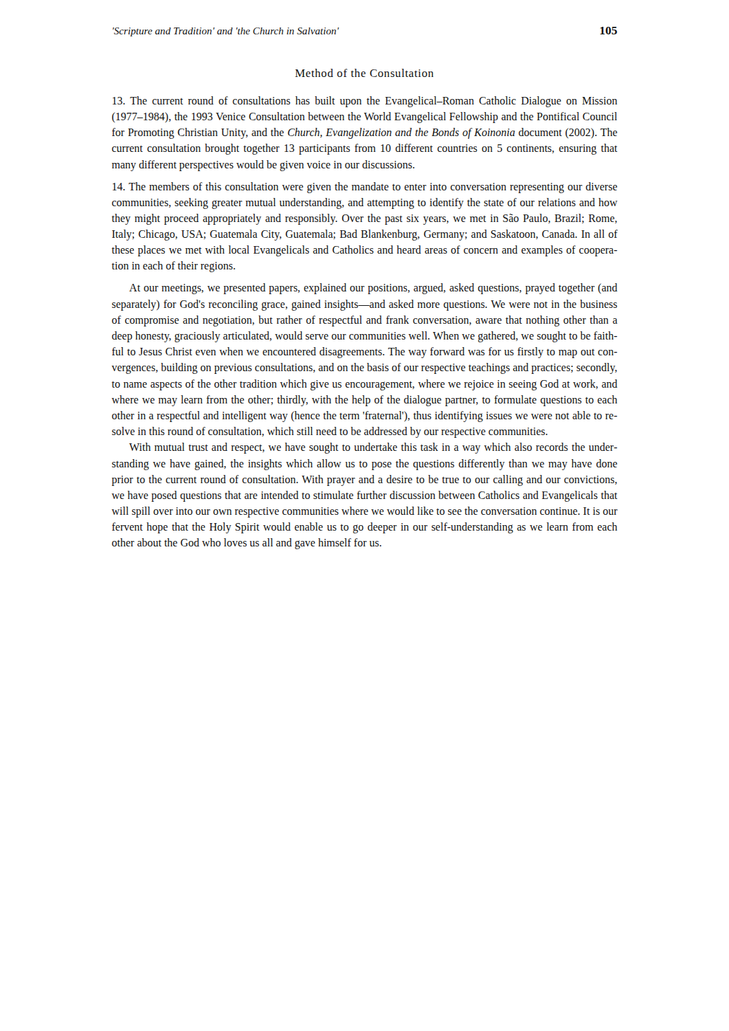'Scripture and Tradition' and 'the Church in Salvation' 105
Method of the Consultation
13. The current round of consultations has built upon the Evangelical–Roman Catholic Dialogue on Mission (1977–1984), the 1993 Venice Consultation between the World Evangelical Fellowship and the Pontifical Council for Promoting Christian Unity, and the Church, Evangelization and the Bonds of Koinonia document (2002). The current consultation brought together 13 participants from 10 different countries on 5 continents, ensuring that many different perspectives would be given voice in our discussions.
14. The members of this consultation were given the mandate to enter into conversation representing our diverse communities, seeking greater mutual understanding, and attempting to identify the state of our relations and how they might proceed appropriately and responsibly. Over the past six years, we met in São Paulo, Brazil; Rome, Italy; Chicago, USA; Guatemala City, Guatemala; Bad Blankenburg, Germany; and Saskatoon, Canada. In all of these places we met with local Evangelicals and Catholics and heard areas of concern and examples of cooperation in each of their regions.
At our meetings, we presented papers, explained our positions, argued, asked questions, prayed together (and separately) for God's reconciling grace, gained insights—and asked more questions. We were not in the business of compromise and negotiation, but rather of respectful and frank conversation, aware that nothing other than a deep honesty, graciously articulated, would serve our communities well. When we gathered, we sought to be faithful to Jesus Christ even when we encountered disagreements. The way forward was for us firstly to map out convergences, building on previous consultations, and on the basis of our respective teachings and practices; secondly, to name aspects of the other tradition which give us encouragement, where we rejoice in seeing God at work, and where we may learn from the other; thirdly, with the help of the dialogue partner, to formulate questions to each other in a respectful and intelligent way (hence the term 'fraternal'), thus identifying issues we were not able to resolve in this round of consultation, which still need to be addressed by our respective communities.
With mutual trust and respect, we have sought to undertake this task in a way which also records the understanding we have gained, the insights which allow us to pose the questions differently than we may have done prior to the current round of consultation. With prayer and a desire to be true to our calling and our convictions, we have posed questions that are intended to stimulate further discussion between Catholics and Evangelicals that will spill over into our own respective communities where we would like to see the conversation continue. It is our fervent hope that the Holy Spirit would enable us to go deeper in our self-understanding as we learn from each other about the God who loves us all and gave himself for us.